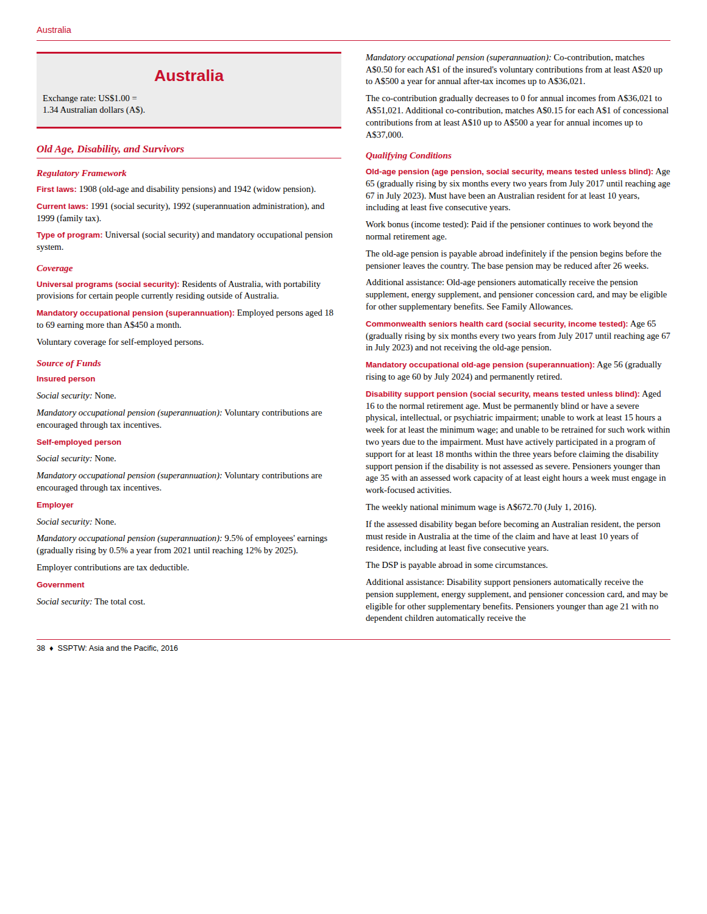Australia
Australia
Exchange rate: US$1.00 =
1.34 Australian dollars (A$).
Old Age, Disability, and Survivors
Regulatory Framework
First laws: 1908 (old-age and disability pensions) and 1942 (widow pension).
Current laws: 1991 (social security), 1992 (superannuation administration), and 1999 (family tax).
Type of program: Universal (social security) and mandatory occupational pension system.
Coverage
Universal programs (social security): Residents of Australia, with portability provisions for certain people currently residing outside of Australia.
Mandatory occupational pension (superannuation): Employed persons aged 18 to 69 earning more than A$450 a month.
Voluntary coverage for self-employed persons.
Source of Funds
Insured person
Social security: None.
Mandatory occupational pension (superannuation): Voluntary contributions are encouraged through tax incentives.
Self-employed person
Social security: None.
Mandatory occupational pension (superannuation): Voluntary contributions are encouraged through tax incentives.
Employer
Social security: None.
Mandatory occupational pension (superannuation): 9.5% of employees' earnings (gradually rising by 0.5% a year from 2021 until reaching 12% by 2025).
Employer contributions are tax deductible.
Government
Social security: The total cost.
Mandatory occupational pension (superannuation): Co-contribution, matches A$0.50 for each A$1 of the insured's voluntary contributions from at least A$20 up to A$500 a year for annual after-tax incomes up to A$36,021.
The co-contribution gradually decreases to 0 for annual incomes from A$36,021 to A$51,021. Additional co-contribution, matches A$0.15 for each A$1 of concessional contributions from at least A$10 up to A$500 a year for annual incomes up to A$37,000.
Qualifying Conditions
Old-age pension (age pension, social security, means tested unless blind): Age 65 (gradually rising by six months every two years from July 2017 until reaching age 67 in July 2023). Must have been an Australian resident for at least 10 years, including at least five consecutive years.
Work bonus (income tested): Paid if the pensioner continues to work beyond the normal retirement age.
The old-age pension is payable abroad indefinitely if the pension begins before the pensioner leaves the country. The base pension may be reduced after 26 weeks.
Additional assistance: Old-age pensioners automatically receive the pension supplement, energy supplement, and pensioner concession card, and may be eligible for other supplementary benefits. See Family Allowances.
Commonwealth seniors health card (social security, income tested): Age 65 (gradually rising by six months every two years from July 2017 until reaching age 67 in July 2023) and not receiving the old-age pension.
Mandatory occupational old-age pension (superannuation): Age 56 (gradually rising to age 60 by July 2024) and permanently retired.
Disability support pension (social security, means tested unless blind): Aged 16 to the normal retirement age. Must be permanently blind or have a severe physical, intellectual, or psychiatric impairment; unable to work at least 15 hours a week for at least the minimum wage; and unable to be retrained for such work within two years due to the impairment. Must have actively participated in a program of support for at least 18 months within the three years before claiming the disability support pension if the disability is not assessed as severe. Pensioners younger than age 35 with an assessed work capacity of at least eight hours a week must engage in work-focused activities.
The weekly national minimum wage is A$672.70 (July 1, 2016).
If the assessed disability began before becoming an Australian resident, the person must reside in Australia at the time of the claim and have at least 10 years of residence, including at least five consecutive years.
The DSP is payable abroad in some circumstances.
Additional assistance: Disability support pensioners automatically receive the pension supplement, energy supplement, and pensioner concession card, and may be eligible for other supplementary benefits. Pensioners younger than age 21 with no dependent children automatically receive the
38 ♦ SSPTW: Asia and the Pacific, 2016